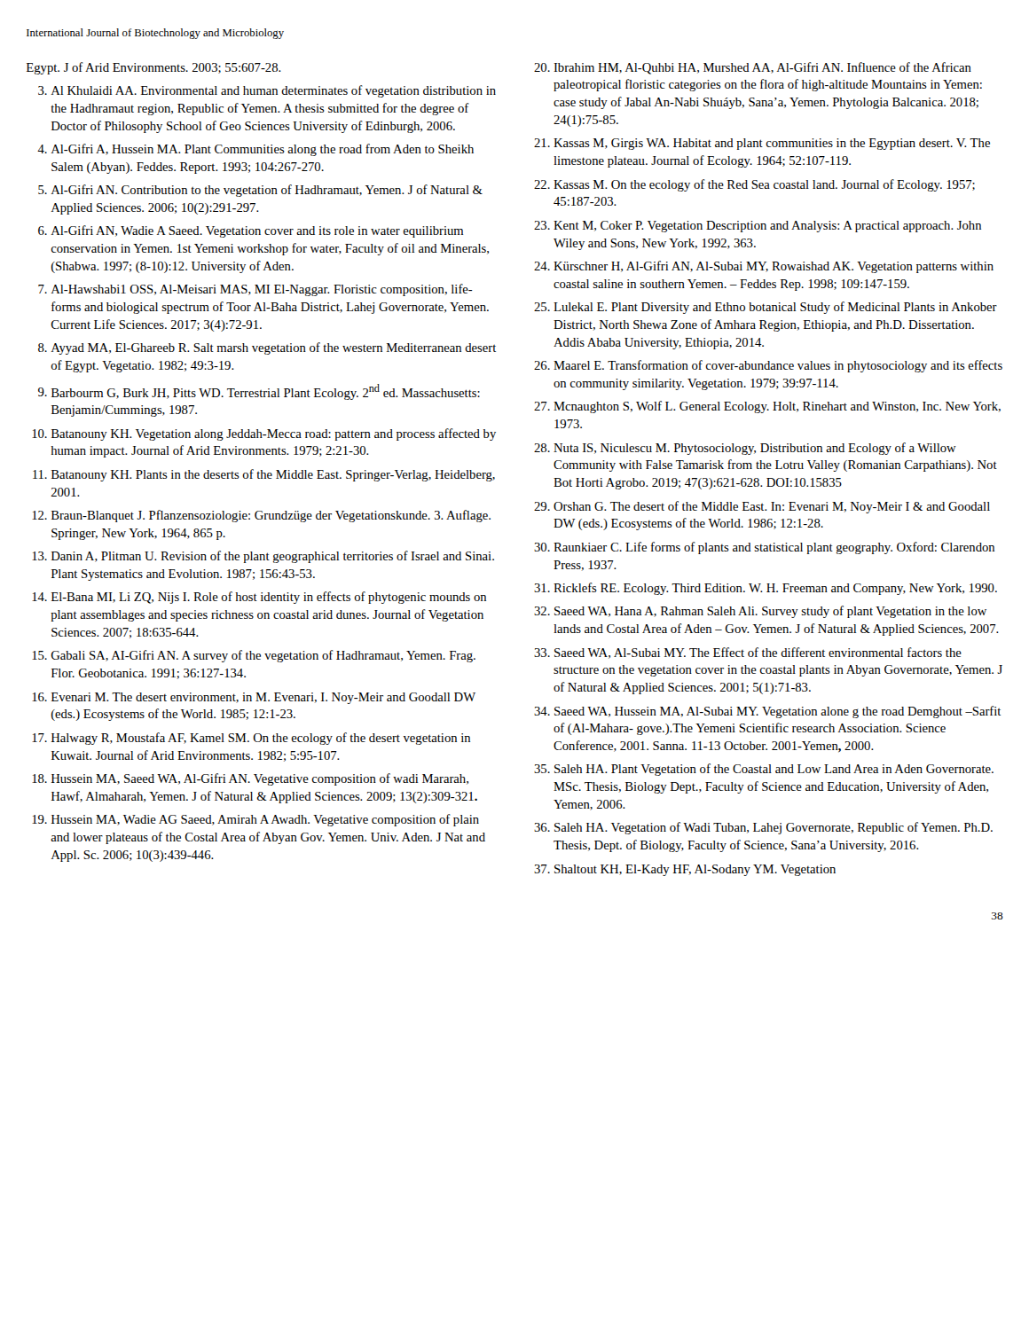International Journal of Biotechnology and Microbiology
Egypt. J of Arid Environments. 2003; 55:607-28.
Al Khulaidi AA. Environmental and human determinates of vegetation distribution in the Hadhramaut region, Republic of Yemen. A thesis submitted for the degree of Doctor of Philosophy School of Geo Sciences University of Edinburgh, 2006.
Al-Gifri A, Hussein MA. Plant Communities along the road from Aden to Sheikh Salem (Abyan). Feddes. Report. 1993; 104:267-270.
Al-Gifri AN. Contribution to the vegetation of Hadhramaut, Yemen. J of Natural & Applied Sciences. 2006; 10(2):291-297.
Al-Gifri AN, Wadie A Saeed. Vegetation cover and its role in water equilibrium conservation in Yemen. 1st Yemeni workshop for water, Faculty of oil and Minerals, (Shabwa. 1997; (8-10):12. University of Aden.
Al-Hawshabi1 OSS, Al-Meisari MAS, MI El-Naggar. Floristic composition, life-forms and biological spectrum of Toor Al-Baha District, Lahej Governorate, Yemen. Current Life Sciences. 2017; 3(4):72-91.
Ayyad MA, El-Ghareeb R. Salt marsh vegetation of the western Mediterranean desert of Egypt. Vegetatio. 1982; 49:3-19.
Barbourm G, Burk JH, Pitts WD. Terrestrial Plant Ecology. 2nd ed. Massachusetts: Benjamin/Cummings, 1987.
Batanouny KH. Vegetation along Jeddah-Mecca road: pattern and process affected by human impact. Journal of Arid Environments. 1979; 2:21-30.
Batanouny KH. Plants in the deserts of the Middle East. Springer-Verlag, Heidelberg, 2001.
Braun-Blanquet J. Pflanzensoziologie: Grundzüge der Vegetationskunde. 3. Auflage. Springer, New York, 1964, 865 p.
Danin A, Plitman U. Revision of the plant geographical territories of Israel and Sinai. Plant Systematics and Evolution. 1987; 156:43-53.
El-Bana MI, Li ZQ, Nijs I. Role of host identity in effects of phytogenic mounds on plant assemblages and species richness on coastal arid dunes. Journal of Vegetation Sciences. 2007; 18:635-644.
Gabali SA, AI-Gifri AN. A survey of the vegetation of Hadhramaut, Yemen. Frag. Flor. Geobotanica. 1991; 36:127-134.
Evenari M. The desert environment, in M. Evenari, I. Noy-Meir and Goodall DW (eds.) Ecosystems of the World. 1985; 12:1-23.
Halwagy R, Moustafa AF, Kamel SM. On the ecology of the desert vegetation in Kuwait. Journal of Arid Environments. 1982; 5:95-107.
Hussein MA, Saeed WA, Al-Gifri AN. Vegetative composition of wadi Mararah, Hawf, Almaharah, Yemen. J of Natural & Applied Sciences. 2009; 13(2):309-321.
Hussein MA, Wadie AG Saeed, Amirah A Awadh. Vegetative composition of plain and lower plateaus of the Costal Area of Abyan Gov. Yemen. Univ. Aden. J Nat and Appl. Sc. 2006; 10(3):439-446.
Ibrahim HM, Al-Quhbi HA, Murshed AA, Al-Gifri AN. Influence of the African paleotropical floristic categories on the flora of high-altitude Mountains in Yemen: case study of Jabal An-Nabi Shuáyb, Sana’a, Yemen. Phytologia Balcanica. 2018; 24(1):75-85.
Kassas M, Girgis WA. Habitat and plant communities in the Egyptian desert. V. The limestone plateau. Journal of Ecology. 1964; 52:107-119.
Kassas M. On the ecology of the Red Sea coastal land. Journal of Ecology. 1957; 45:187-203.
Kent M, Coker P. Vegetation Description and Analysis: A practical approach. John Wiley and Sons, New York, 1992, 363.
Kürschner H, Al-Gifri AN, Al-Subai MY, Rowaishad AK. Vegetation patterns within coastal saline in southern Yemen. – Feddes Rep. 1998; 109:147-159.
Lulekal E. Plant Diversity and Ethno botanical Study of Medicinal Plants in Ankober District, North Shewa Zone of Amhara Region, Ethiopia, and Ph.D. Dissertation. Addis Ababa University, Ethiopia, 2014.
Maarel E. Transformation of cover-abundance values in phytosociology and its effects on community similarity. Vegetation. 1979; 39:97-114.
Mcnaughton S, Wolf L. General Ecology. Holt, Rinehart and Winston, Inc. New York, 1973.
Nuta IS, Niculescu M. Phytosociology, Distribution and Ecology of a Willow Community with False Tamarisk from the Lotru Valley (Romanian Carpathians). Not Bot Horti Agrobo. 2019; 47(3):621-628. DOI:10.15835
Orshan G. The desert of the Middle East. In: Evenari M, Noy-Meir I & and Goodall DW (eds.) Ecosystems of the World. 1986; 12:1-28.
Raunkiaer C. Life forms of plants and statistical plant geography. Oxford: Clarendon Press, 1937.
Ricklefs RE. Ecology. Third Edition. W. H. Freeman and Company, New York, 1990.
Saeed WA, Hana A, Rahman Saleh Ali. Survey study of plant Vegetation in the low lands and Costal Area of Aden – Gov. Yemen. J of Natural & Applied Sciences, 2007.
Saeed WA, Al-Subai MY. The Effect of the different environmental factors the structure on the vegetation cover in the coastal plants in Abyan Governorate, Yemen. J of Natural & Applied Sciences. 2001; 5(1):71-83.
Saeed WA, Hussein MA, Al-Subai MY. Vegetation alone g the road Demghout –Sarfit of (Al-Mahara- gove.).The Yemeni Scientific research Association. Science Conference, 2001. Sanna. 11-13 October. 2001-Yemen, 2000.
Saleh HA. Plant Vegetation of the Coastal and Low Land Area in Aden Governorate. MSc. Thesis, Biology Dept., Faculty of Science and Education, University of Aden, Yemen, 2006.
Saleh HA. Vegetation of Wadi Tuban, Lahej Governorate, Republic of Yemen. Ph.D. Thesis, Dept. of Biology, Faculty of Science, Sana’a University, 2016.
Shaltout KH, El-Kady HF, Al-Sodany YM. Vegetation
38